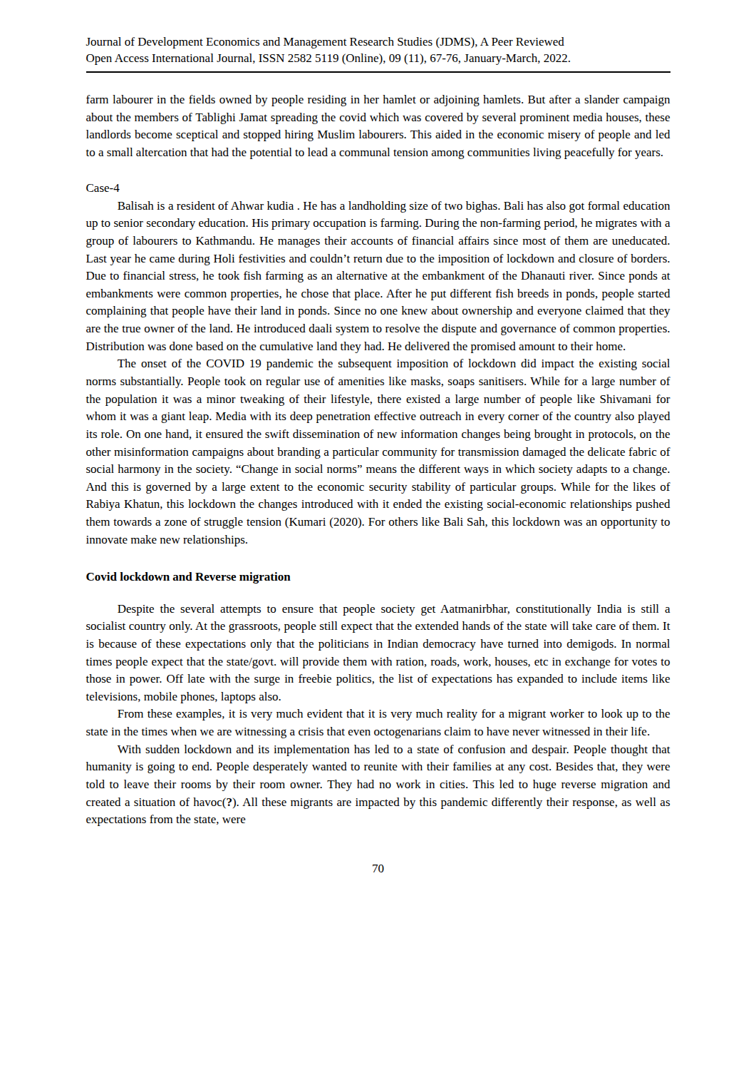Journal of Development Economics and Management Research Studies (JDMS), A Peer Reviewed
Open Access International Journal, ISSN 2582 5119 (Online), 09 (11), 67-76, January-March, 2022.
farm labourer in the fields owned by people residing in her hamlet or adjoining hamlets. But after a slander campaign about the members of Tablighi Jamat spreading the covid which was covered by several prominent media houses, these landlords become sceptical and stopped hiring Muslim labourers. This aided in the economic misery of people and led to a small altercation that had the potential to lead a communal tension among communities living peacefully for years.
Case-4
Balisah is a resident of Ahwar kudia . He has a landholding size of two bighas. Bali has also got formal education up to senior secondary education. His primary occupation is farming. During the non-farming period, he migrates with a group of labourers to Kathmandu. He manages their accounts of financial affairs since most of them are uneducated. Last year he came during Holi festivities and couldn’t return due to the imposition of lockdown and closure of borders. Due to financial stress, he took fish farming as an alternative at the embankment of the Dhanauti river. Since ponds at embankments were common properties, he chose that place. After he put different fish breeds in ponds, people started complaining that people have their land in ponds. Since no one knew about ownership and everyone claimed that they are the true owner of the land. He introduced daali system to resolve the dispute and governance of common properties. Distribution was done based on the cumulative land they had. He delivered the promised amount to their home.
The onset of the COVID 19 pandemic the subsequent imposition of lockdown did impact the existing social norms substantially. People took on regular use of amenities like masks, soaps sanitisers. While for a large number of the population it was a minor tweaking of their lifestyle, there existed a large number of people like Shivamani for whom it was a giant leap. Media with its deep penetration effective outreach in every corner of the country also played its role. On one hand, it ensured the swift dissemination of new information changes being brought in protocols, on the other misinformation campaigns about branding a particular community for transmission damaged the delicate fabric of social harmony in the society. “Change in social norms” means the different ways in which society adapts to a change. And this is governed by a large extent to the economic security stability of particular groups. While for the likes of Rabiya Khatun, this lockdown the changes introduced with it ended the existing social-economic relationships pushed them towards a zone of struggle tension (Kumari (2020). For others like Bali Sah, this lockdown was an opportunity to innovate make new relationships.
Covid lockdown and Reverse migration
Despite the several attempts to ensure that people society get Aatmanirbhar, constitutionally India is still a socialist country only. At the grassroots, people still expect that the extended hands of the state will take care of them. It is because of these expectations only that the politicians in Indian democracy have turned into demigods. In normal times people expect that the state/govt. will provide them with ration, roads, work, houses, etc in exchange for votes to those in power. Off late with the surge in freebie politics, the list of expectations has expanded to include items like televisions, mobile phones, laptops also.
From these examples, it is very much evident that it is very much reality for a migrant worker to look up to the state in the times when we are witnessing a crisis that even octogenarians claim to have never witnessed in their life.
With sudden lockdown and its implementation has led to a state of confusion and despair. People thought that humanity is going to end. People desperately wanted to reunite with their families at any cost. Besides that, they were told to leave their rooms by their room owner. They had no work in cities. This led to huge reverse migration and created a situation of havoc(?). All these migrants are impacted by this pandemic differently their response, as well as expectations from the state, were
70